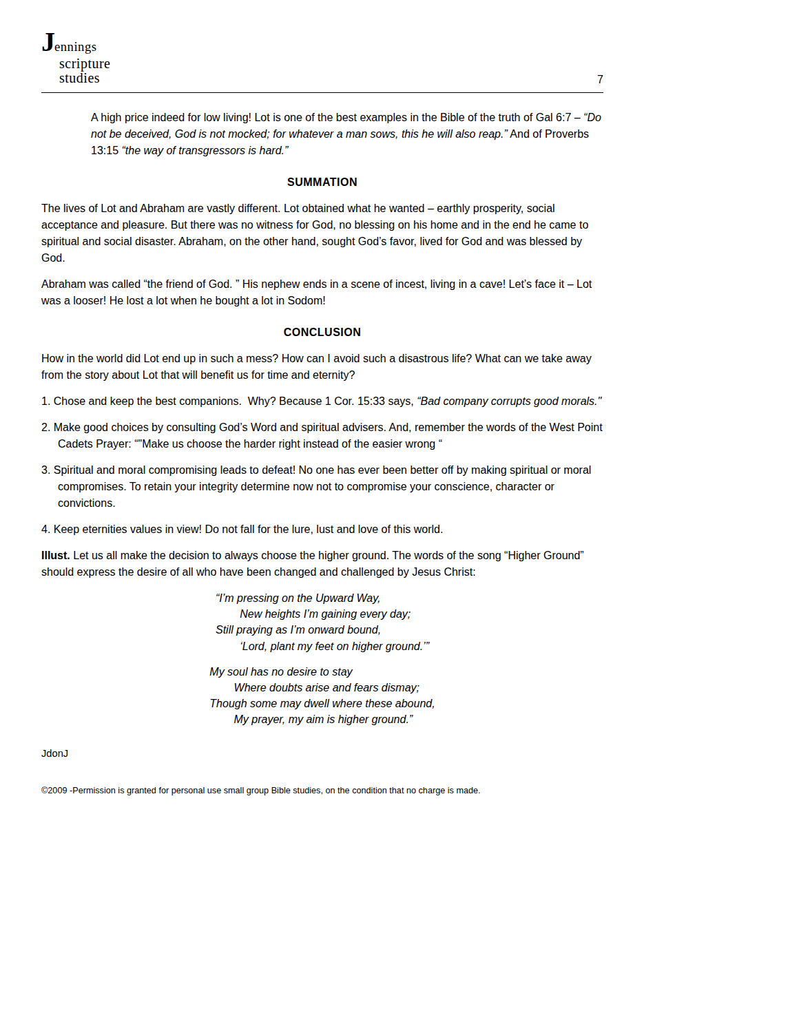Jennings
scripture
studies
7
A high price indeed for low living! Lot is one of the best examples in the Bible of the truth of Gal 6:7 – “Do not be deceived, God is not mocked; for whatever a man sows, this he will also reap.” And of Proverbs 13:15 “the way of transgressors is hard.”
SUMMATION
The lives of Lot and Abraham are vastly different. Lot obtained what he wanted – earthly prosperity, social acceptance and pleasure. But there was no witness for God, no blessing on his home and in the end he came to spiritual and social disaster. Abraham, on the other hand, sought God’s favor, lived for God and was blessed by God.
Abraham was called “the friend of God. ” His nephew ends in a scene of incest, living in a cave! Let’s face it – Lot was a looser! He lost a lot when he bought a lot in Sodom!
CONCLUSION
How in the world did Lot end up in such a mess? How can I avoid such a disastrous life? What can we take away from the story about Lot that will benefit us for time and eternity?
1. Chose and keep the best companions. Why? Because 1 Cor. 15:33 says, “Bad company corrupts good morals."
2. Make good choices by consulting God’s Word and spiritual advisers. And, remember the words of the West Point Cadets Prayer: “"Make us choose the harder right instead of the easier wrong “
3. Spiritual and moral compromising leads to defeat! No one has ever been better off by making spiritual or moral compromises. To retain your integrity determine now not to compromise your conscience, character or convictions.
4. Keep eternities values in view! Do not fall for the lure, lust and love of this world.
Illust. Let us all make the decision to always choose the higher ground. The words of the song “Higher Ground” should express the desire of all who have been changed and chal­lenged by Jesus Christ:
“I’m pressing on the Upward Way,
New heights I’m gaining every day; Still praying as I’m onward bound,
‘Lord, plant my feet on higher ground.’”
My soul has no desire to stay
Where doubts arise and fears dismay; Though some may dwell where these abound,
My prayer, my aim is higher ground.”
JdonJ
©2009 -Permission is granted for personal use small group Bible studies, on the condition that no charge is made.